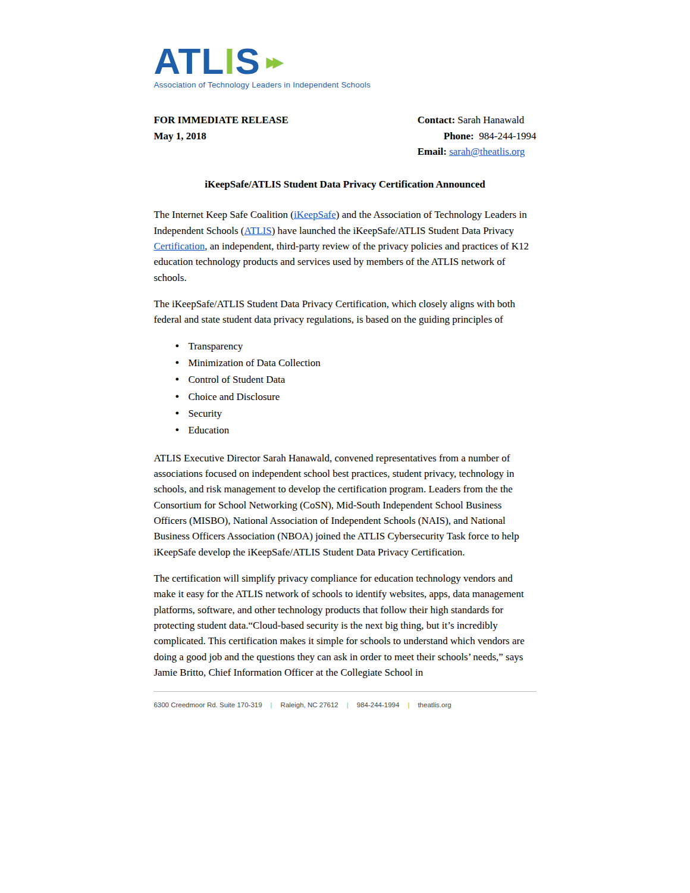ATLIS▸▸
Association of Technology Leaders in Independent Schools
FOR IMMEDIATE RELEASE
May 1, 2018
Contact: Sarah Hanawald Phone: 984-244-1994 Email: sarah@theatlis.org
iKeepSafe/ATLIS Student Data Privacy Certification Announced
The Internet Keep Safe Coalition (iKeepSafe) and the Association of Technology Leaders in Independent Schools (ATLIS) have launched the iKeepSafe/ATLIS Student Data Privacy Certification, an independent, third-party review of the privacy policies and practices of K12 education technology products and services used by members of the ATLIS network of schools.
The iKeepSafe/ATLIS Student Data Privacy Certification, which closely aligns with both federal and state student data privacy regulations, is based on the guiding principles of
Transparency
Minimization of Data Collection
Control of Student Data
Choice and Disclosure
Security
Education
ATLIS Executive Director Sarah Hanawald, convened representatives from a number of associations focused on independent school best practices, student privacy, technology in schools, and risk management to develop the certification program. Leaders from the the Consortium for School Networking (CoSN), Mid-South Independent School Business Officers (MISBO), National Association of Independent Schools (NAIS), and National Business Officers Association (NBOA) joined the ATLIS Cybersecurity Task force to help iKeepSafe develop the iKeepSafe/ATLIS Student Data Privacy Certification.
The certification will simplify privacy compliance for education technology vendors and make it easy for the ATLIS network of schools to identify websites, apps, data management platforms, software, and other technology products that follow their high standards for protecting student data.“Cloud-based security is the next big thing, but it’s incredibly complicated. This certification makes it simple for schools to understand which vendors are doing a good job and the questions they can ask in order to meet their schools’ needs,” says Jamie Britto, Chief Information Officer at the Collegiate School in
6300 Creedmoor Rd. Suite 170-319|Raleigh, NC 27612|984-244-1994|theatlis.org